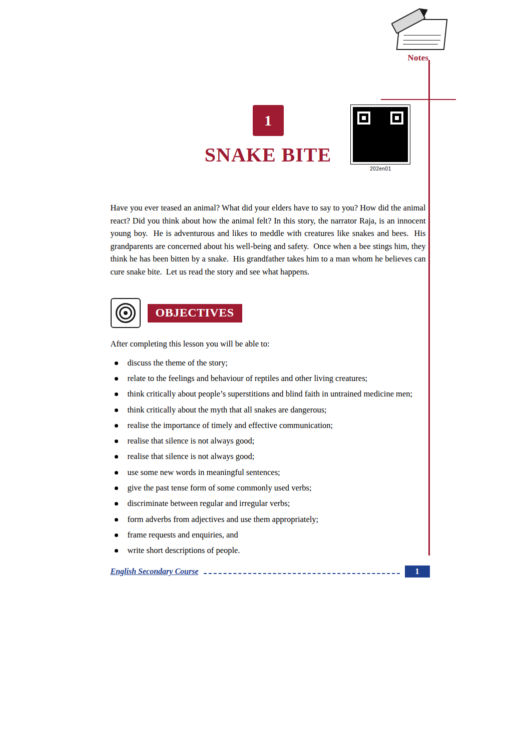Notes
202en01
1
SNAKE BITE
Have you ever teased an animal? What did your elders have to say to you? How did the animal react? Did you think about how the animal felt? In this story, the narrator Raja, is an innocent young boy. He is adventurous and likes to meddle with creatures like snakes and bees. His grandparents are concerned about his well-being and safety. Once when a bee stings him, they think he has been bitten by a snake. His grandfather takes him to a man whom he believes can cure snake bite. Let us read the story and see what happens.
OBJECTIVES
After completing this lesson you will be able to:
discuss the theme of the story;
relate to the feelings and behaviour of reptiles and other living creatures;
think critically about people’s superstitions and blind faith in untrained medicine men;
think critically about the myth that all snakes are dangerous;
realise the importance of timely and effective communication;
realise that silence is not always good;
realise that silence is not always good;
use some new words in meaningful sentences;
give the past tense form of some commonly used verbs;
discriminate between regular and irregular verbs;
form adverbs from adjectives and use them appropriately;
frame requests and enquiries, and
write short descriptions of people.
English Secondary Course 1